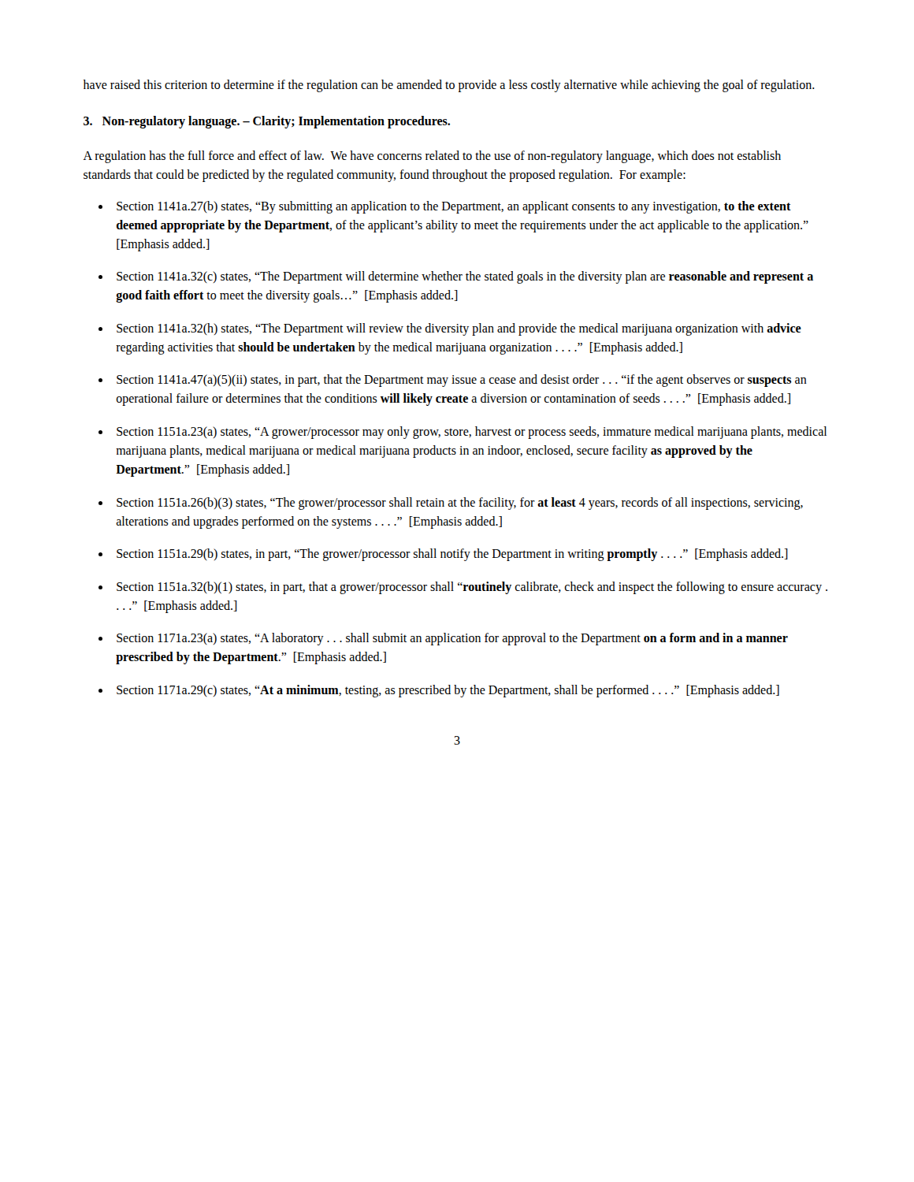have raised this criterion to determine if the regulation can be amended to provide a less costly alternative while achieving the goal of regulation.
3. Non-regulatory language. – Clarity; Implementation procedures.
A regulation has the full force and effect of law. We have concerns related to the use of non-regulatory language, which does not establish standards that could be predicted by the regulated community, found throughout the proposed regulation. For example:
Section 1141a.27(b) states, “By submitting an application to the Department, an applicant consents to any investigation, to the extent deemed appropriate by the Department, of the applicant’s ability to meet the requirements under the act applicable to the application.” [Emphasis added.]
Section 1141a.32(c) states, “The Department will determine whether the stated goals in the diversity plan are reasonable and represent a good faith effort to meet the diversity goals…” [Emphasis added.]
Section 1141a.32(h) states, “The Department will review the diversity plan and provide the medical marijuana organization with advice regarding activities that should be undertaken by the medical marijuana organization . . . .” [Emphasis added.]
Section 1141a.47(a)(5)(ii) states, in part, that the Department may issue a cease and desist order . . . “if the agent observes or suspects an operational failure or determines that the conditions will likely create a diversion or contamination of seeds . . . .” [Emphasis added.]
Section 1151a.23(a) states, “A grower/processor may only grow, store, harvest or process seeds, immature medical marijuana plants, medical marijuana plants, medical marijuana or medical marijuana products in an indoor, enclosed, secure facility as approved by the Department.” [Emphasis added.]
Section 1151a.26(b)(3) states, “The grower/processor shall retain at the facility, for at least 4 years, records of all inspections, servicing, alterations and upgrades performed on the systems . . . .” [Emphasis added.]
Section 1151a.29(b) states, in part, “The grower/processor shall notify the Department in writing promptly . . . .” [Emphasis added.]
Section 1151a.32(b)(1) states, in part, that a grower/processor shall “routinely calibrate, check and inspect the following to ensure accuracy . . . .” [Emphasis added.]
Section 1171a.23(a) states, “A laboratory . . . shall submit an application for approval to the Department on a form and in a manner prescribed by the Department.” [Emphasis added.]
Section 1171a.29(c) states, “At a minimum, testing, as prescribed by the Department, shall be performed . . . .” [Emphasis added.]
3